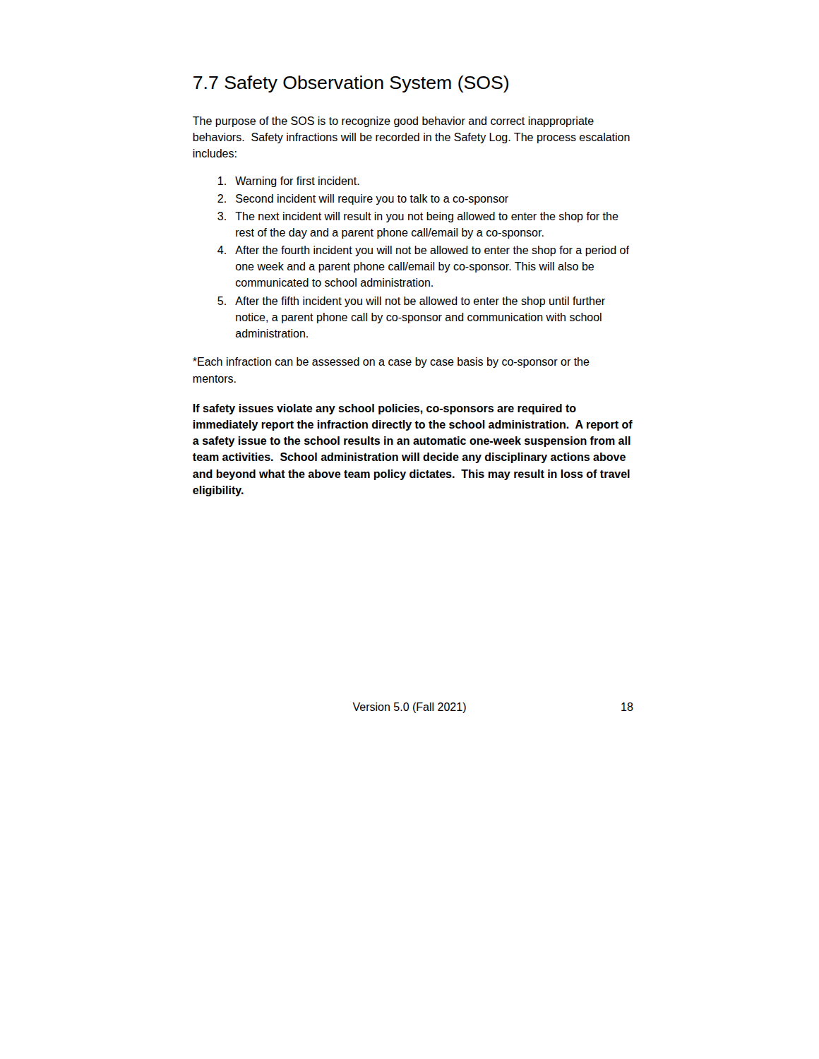7.7 Safety Observation System (SOS)
The purpose of the SOS is to recognize good behavior and correct inappropriate behaviors. Safety infractions will be recorded in the Safety Log. The process escalation includes:
Warning for first incident.
Second incident will require you to talk to a co-sponsor
The next incident will result in you not being allowed to enter the shop for the rest of the day and a parent phone call/email by a co-sponsor.
After the fourth incident you will not be allowed to enter the shop for a period of one week and a parent phone call/email by co-sponsor. This will also be communicated to school administration.
After the fifth incident you will not be allowed to enter the shop until further notice, a parent phone call by co-sponsor and communication with school administration.
*Each infraction can be assessed on a case by case basis by co-sponsor or the mentors.
If safety issues violate any school policies, co-sponsors are required to immediately report the infraction directly to the school administration. A report of a safety issue to the school results in an automatic one-week suspension from all team activities. School administration will decide any disciplinary actions above and beyond what the above team policy dictates. This may result in loss of travel eligibility.
Version 5.0 (Fall 2021) 18